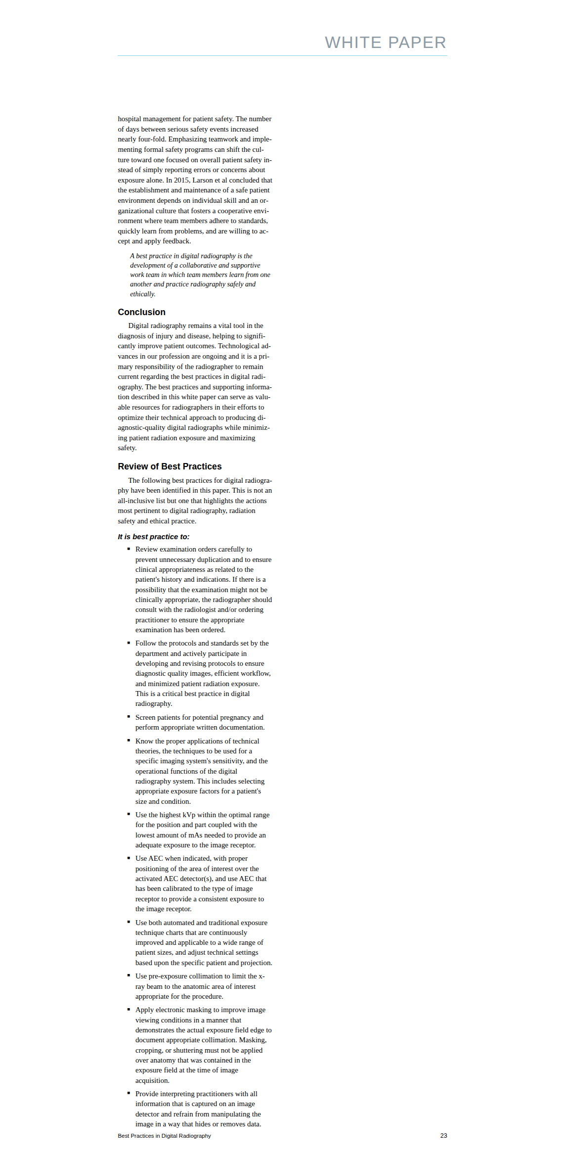WHITE PAPER
hospital management for patient safety. The number of days between serious safety events increased nearly four-fold. Emphasizing teamwork and implementing formal safety programs can shift the culture toward one focused on overall patient safety instead of simply reporting errors or concerns about exposure alone. In 2015, Larson et al concluded that the establishment and maintenance of a safe patient environment depends on individual skill and an organizational culture that fosters a cooperative environment where team members adhere to standards, quickly learn from problems, and are willing to accept and apply feedback.
A best practice in digital radiography is the development of a collaborative and supportive work team in which team members learn from one another and practice radiography safely and ethically.
Conclusion
Digital radiography remains a vital tool in the diagnosis of injury and disease, helping to significantly improve patient outcomes. Technological advances in our profession are ongoing and it is a primary responsibility of the radiographer to remain current regarding the best practices in digital radiography. The best practices and supporting information described in this white paper can serve as valuable resources for radiographers in their efforts to optimize their technical approach to producing diagnostic-quality digital radiographs while minimizing patient radiation exposure and maximizing safety.
Review of Best Practices
The following best practices for digital radiography have been identified in this paper. This is not an all-inclusive list but one that highlights the actions most pertinent to digital radiography, radiation safety and ethical practice.
It is best practice to:
Review examination orders carefully to prevent unnecessary duplication and to ensure clinical appropriateness as related to the patient's history and indications. If there is a possibility that the examination might not be clinically appropriate, the radiographer should consult with the radiologist and/or ordering practitioner to ensure the appropriate examination has been ordered.
Follow the protocols and standards set by the department and actively participate in developing and revising protocols to ensure diagnostic quality images, efficient workflow, and minimized patient radiation exposure. This is a critical best practice in digital radiography.
Screen patients for potential pregnancy and perform appropriate written documentation.
Know the proper applications of technical theories, the techniques to be used for a specific imaging system's sensitivity, and the operational functions of the digital radiography system. This includes selecting appropriate exposure factors for a patient's size and condition.
Use the highest kVp within the optimal range for the position and part coupled with the lowest amount of mAs needed to provide an adequate exposure to the image receptor.
Use AEC when indicated, with proper positioning of the area of interest over the activated AEC detector(s), and use AEC that has been calibrated to the type of image receptor to provide a consistent exposure to the image receptor.
Use both automated and traditional exposure technique charts that are continuously improved and applicable to a wide range of patient sizes, and adjust technical settings based upon the specific patient and projection.
Use pre-exposure collimation to limit the x-ray beam to the anatomic area of interest appropriate for the procedure.
Apply electronic masking to improve image viewing conditions in a manner that demonstrates the actual exposure field edge to document appropriate collimation. Masking, cropping, or shuttering must not be applied over anatomy that was contained in the exposure field at the time of image acquisition.
Provide interpreting practitioners with all information that is captured on an image detector and refrain from manipulating the image in a way that hides or removes data.
Best Practices in Digital Radiography 23